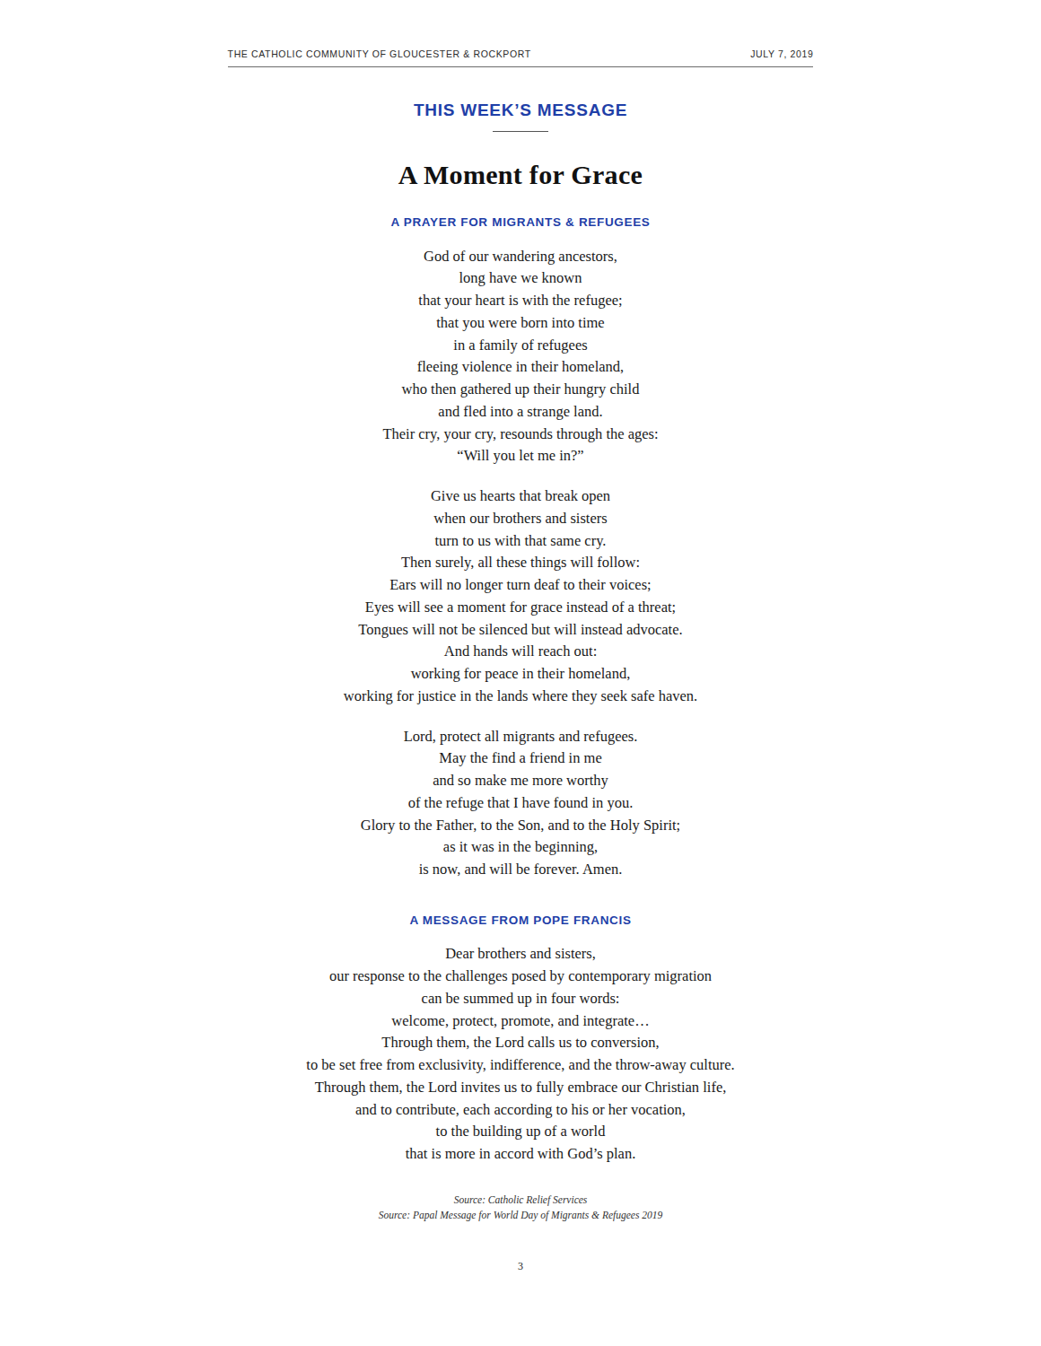The Catholic Community of Gloucester & Rockport
July 7, 2019
This Week’s Message
A Moment for Grace
A Prayer for Migrants & Refugees
God of our wandering ancestors,
long have we known
that your heart is with the refugee;
that you were born into time
in a family of refugees
fleeing violence in their homeland,
who then gathered up their hungry child
and fled into a strange land.
Their cry, your cry, resounds through the ages:
“Will you let me in?”
Give us hearts that break open
when our brothers and sisters
turn to us with that same cry.
Then surely, all these things will follow:
Ears will no longer turn deaf to their voices;
Eyes will see a moment for grace instead of a threat;
Tongues will not be silenced but will instead advocate.
And hands will reach out:
working for peace in their homeland,
working for justice in the lands where they seek safe haven.
Lord, protect all migrants and refugees.
May the find a friend in me
and so make me more worthy
of the refuge that I have found in you.
Glory to the Father, to the Son, and to the Holy Spirit;
as it was in the beginning,
is now, and will be forever. Amen.
A Message from Pope Francis
Dear brothers and sisters,
our response to the challenges posed by contemporary migration
can be summed up in four words:
welcome, protect, promote, and integrate…
Through them, the Lord calls us to conversion,
to be set free from exclusivity, indifference, and the throw-away culture.
Through them, the Lord invites us to fully embrace our Christian life,
and to contribute, each according to his or her vocation,
to the building up of a world
that is more in accord with God’s plan.
Source: Catholic Relief Services
Source: Papal Message for World Day of Migrants & Refugees 2019
3